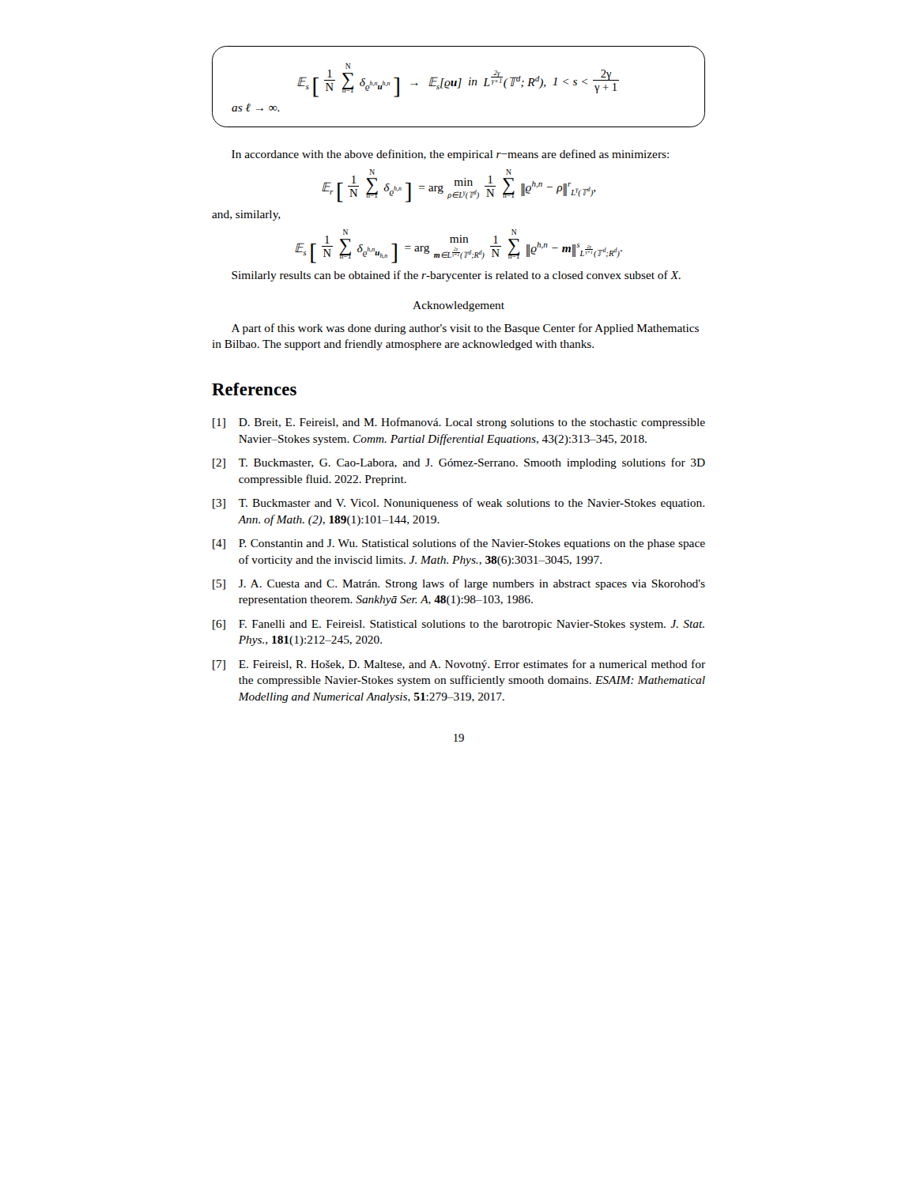𝔼s [ 1 N N∑n=1 δϱh,nuh,n ] → 𝔼s[ϱu] in L2γ γ+1(𝕋d; Rd), 1 < s < 2γ γ + 1
as ℓ → ∞.
In accordance with the above definition, the empirical r−means are defined as minimizers:
𝔼r [ 1 N N∑n=1 δϱh,n ] = arg min ρ∈Lγ(𝕋d) 1 N N∑n=1 ‖ϱh,n − ρ‖rLγ(𝕋d),
and, similarly,
𝔼s [ 1 N N∑n=1 δϱh,nuh,n ] = arg min m∈L2γ γ+1(𝕋d;Rd) 1 N N∑n=1 ‖ϱh,n − m‖sL2γ γ+1(𝕋d;Rd).
Similarly results can be obtained if the r-barycenter is related to a closed convex subset of X.
Acknowledgement
A part of this work was done during author's visit to the Basque Center for Applied Mathematics in Bilbao. The support and friendly atmosphere are acknowledged with thanks.
References
[1] D. Breit, E. Feireisl, and M. Hofmanová. Local strong solutions to the stochastic compressible Navier–Stokes system. Comm. Partial Differential Equations, 43(2):313–345, 2018.
[2] T. Buckmaster, G. Cao-Labora, and J. Gómez-Serrano. Smooth imploding solutions for 3D compressible fluid. 2022. Preprint.
[3] T. Buckmaster and V. Vicol. Nonuniqueness of weak solutions to the Navier-Stokes equation. Ann. of Math. (2), 189(1):101–144, 2019.
[4] P. Constantin and J. Wu. Statistical solutions of the Navier-Stokes equations on the phase space of vorticity and the inviscid limits. J. Math. Phys., 38(6):3031–3045, 1997.
[5] J. A. Cuesta and C. Matrán. Strong laws of large numbers in abstract spaces via Skorohod's representation theorem. Sankhyā Ser. A, 48(1):98–103, 1986.
[6] F. Fanelli and E. Feireisl. Statistical solutions to the barotropic Navier-Stokes system. J. Stat. Phys., 181(1):212–245, 2020.
[7] E. Feireisl, R. Hošek, D. Maltese, and A. Novotný. Error estimates for a numerical method for the compressible Navier-Stokes system on sufficiently smooth domains. ESAIM: Mathematical Modelling and Numerical Analysis, 51:279–319, 2017.
19